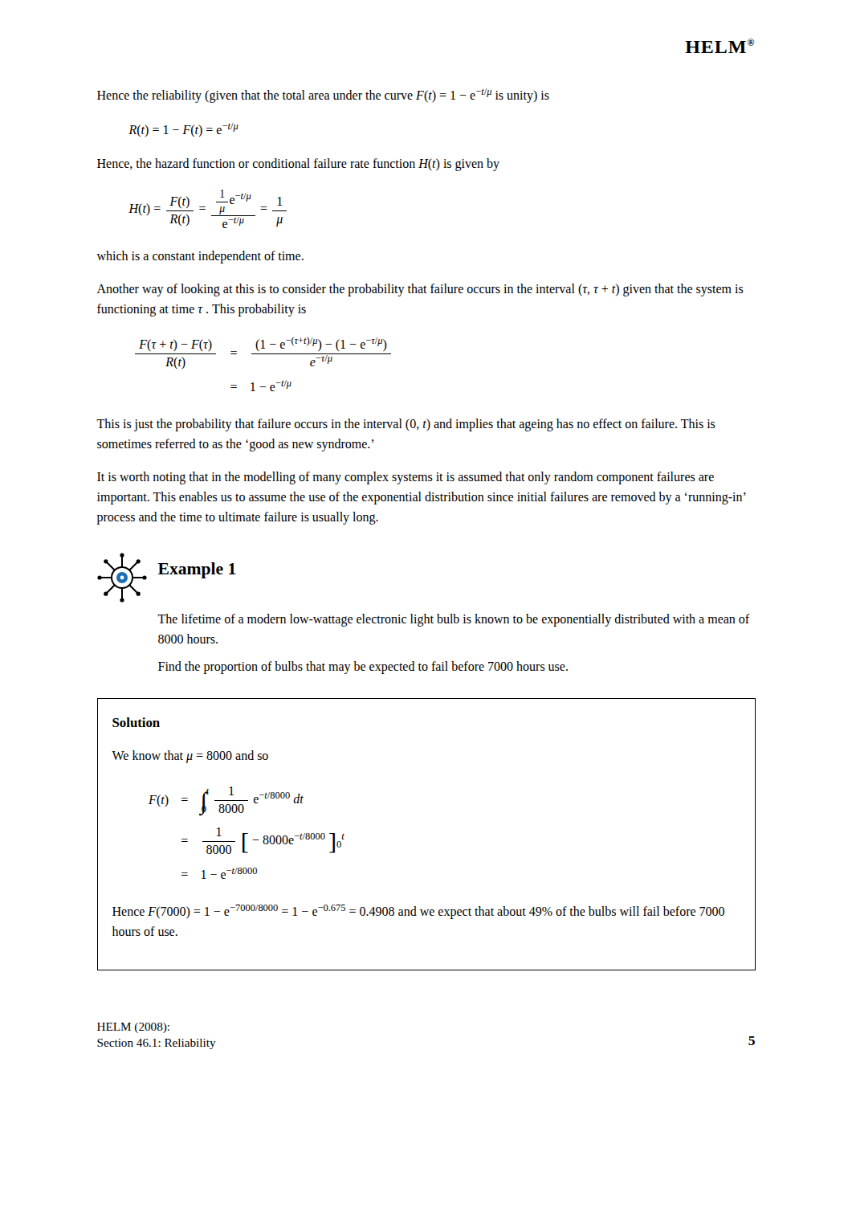HELM®
Hence the reliability (given that the total area under the curve F(t) = 1 − e−t/μ is unity) is
R(t) = 1 − F(t) = e−t/μ
Hence, the hazard function or conditional failure rate function H(t) is given by
H(t) = F(t) R(t) = 1 μe−t/μ e−t/μ = 1 μ
which is a constant independent of time.
Another way of looking at this is to consider the probability that failure occurs in the interval (τ, τ + t) given that the system is functioning at time τ . This probability is
| F ( τ + t ) − F ( τ ) R ( t ) | = | (1 − e −( τ + t )/ μ ) − (1 − e − τ / μ ) e − τ / μ |
| | = | 1 − e − t / μ |
This is just the probability that failure occurs in the interval (0, t) and implies that ageing has no effect on failure. This is sometimes referred to as the ‘good as new syndrome.’
It is worth noting that in the modelling of many complex systems it is assumed that only random component failures are important. This enables us to assume the use of the exponential distribution since initial failures are removed by a ‘running-in’ process and the time to ultimate failure is usually long.
Example 1
The lifetime of a modern low-wattage electronic light bulb is known to be exponentially distributed with a mean of 8000 hours.
Find the proportion of bulbs that may be expected to fail before 7000 hours use.
Solution
We know that μ = 8000 and so
| F ( t ) | = | ∫ t 0 1 8000 e − t /8000 dt |
| | = | 1 8000 [ − 8000e − t /8000 ] 0 t |
| | = | 1 − e − t /8000 |
Hence F(7000) = 1 − e−7000/8000 = 1 − e−0.675 = 0.4908 and we expect that about 49% of the bulbs will fail before 7000 hours of use.
HELM (2008):
Section 46.1: Reliability
5